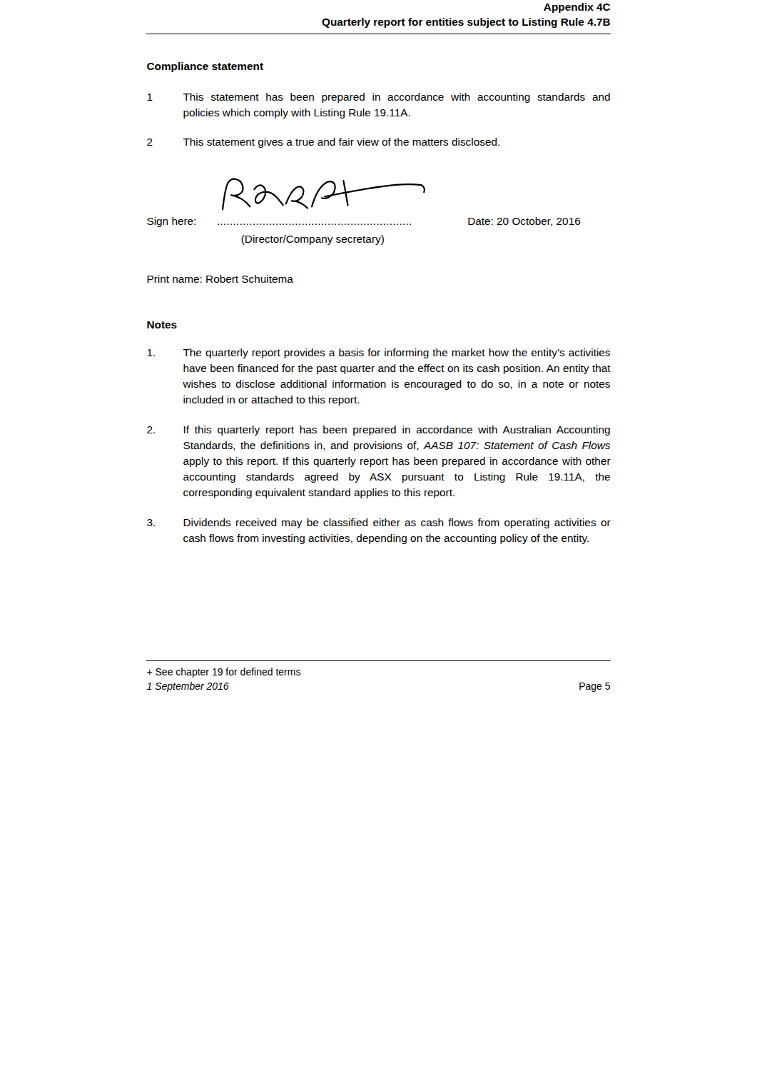Appendix 4C Quarterly report for entities subject to Listing Rule 4.7B
Compliance statement
This statement has been prepared in accordance with accounting standards and policies which comply with Listing Rule 19.11A.
This statement gives a true and fair view of the matters disclosed.
Sign here:
............................................................ (Director/Company secretary)
Date: 20 October, 2016
Print name: Robert Schuitema
Notes
The quarterly report provides a basis for informing the market how the entity’s activities have been financed for the past quarter and the effect on its cash position. An entity that wishes to disclose additional information is encouraged to do so, in a note or notes included in or attached to this report.
If this quarterly report has been prepared in accordance with Australian Accounting Standards, the definitions in, and provisions of, AASB 107: Statement of Cash Flows apply to this report. If this quarterly report has been prepared in accordance with other accounting standards agreed by ASX pursuant to Listing Rule 19.11A, the corresponding equivalent standard applies to this report.
Dividends received may be classified either as cash flows from operating activities or cash flows from investing activities, depending on the accounting policy of the entity.
+ See chapter 19 for defined terms 1 September 2016 Page 5